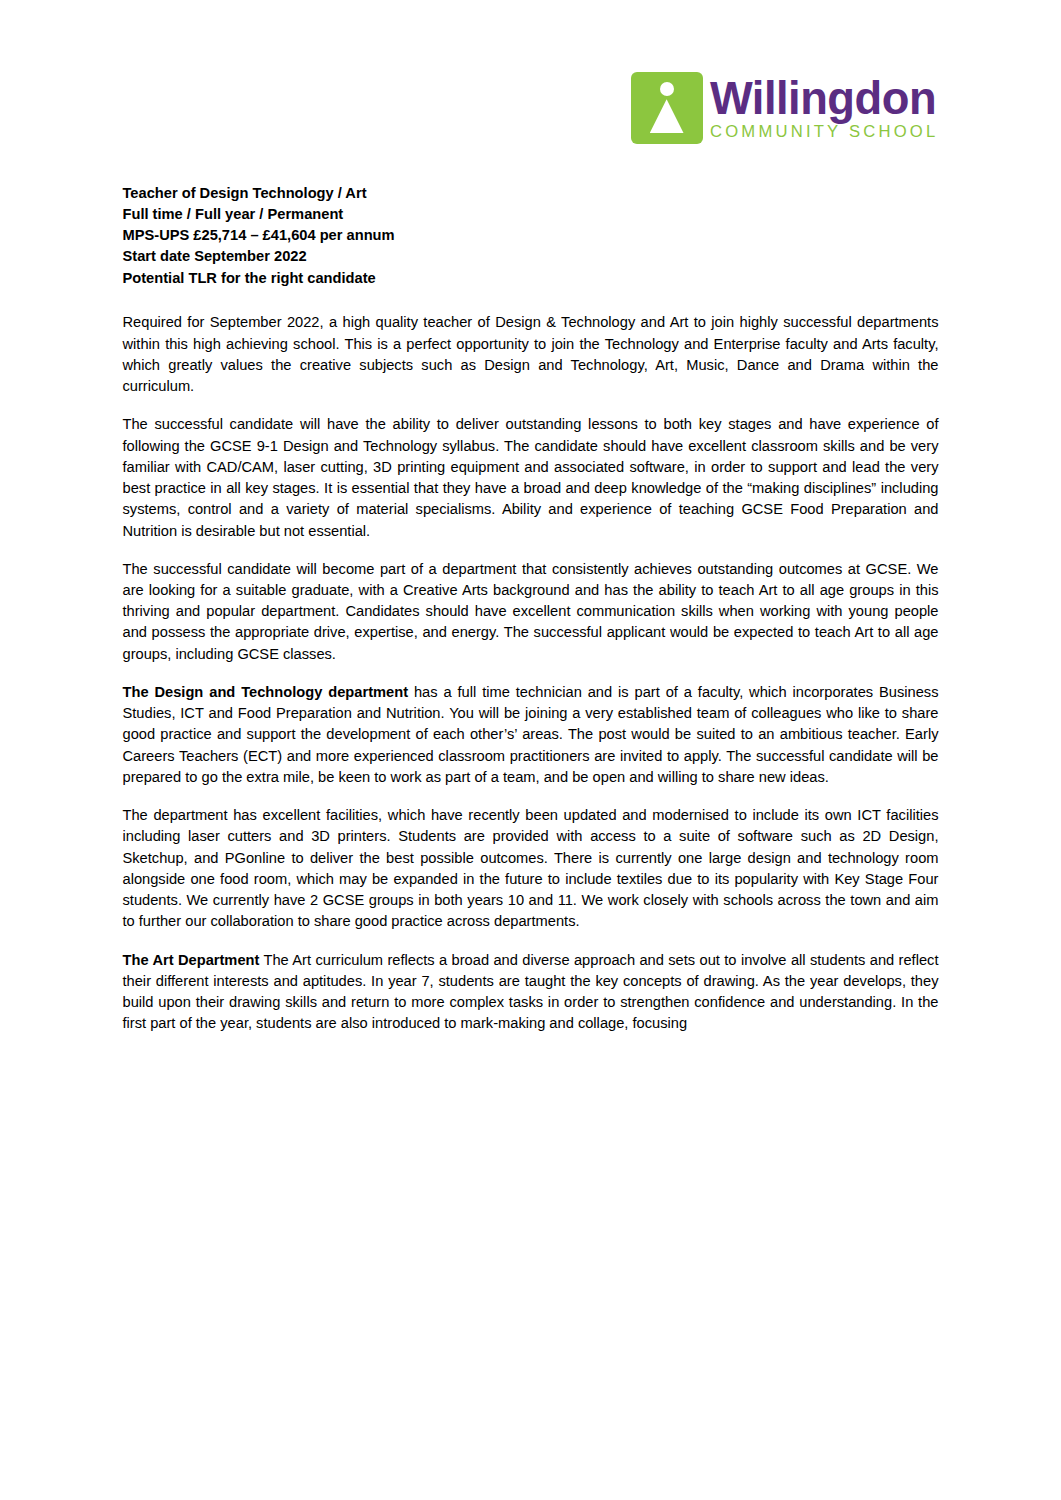Willingdon
COMMUNITY SCHOOL
Teacher of Design Technology / Art Full time / Full year / Permanent MPS-UPS £25,714 – £41,604 per annum Start date September 2022 Potential TLR for the right candidate
Required for September 2022, a high quality teacher of Design & Technology and Art to join highly successful departments within this high achieving school. This is a perfect opportunity to join the Technology and Enterprise faculty and Arts faculty, which greatly values the creative subjects such as Design and Technology, Art, Music, Dance and Drama within the curriculum.
The successful candidate will have the ability to deliver outstanding lessons to both key stages and have experience of following the GCSE 9-1 Design and Technology syllabus. The candidate should have excellent classroom skills and be very familiar with CAD/CAM, laser cutting, 3D printing equipment and associated software, in order to support and lead the very best practice in all key stages. It is essential that they have a broad and deep knowledge of the “making disciplines” including systems, control and a variety of material specialisms. Ability and experience of teaching GCSE Food Preparation and Nutrition is desirable but not essential.
The successful candidate will become part of a department that consistently achieves outstanding outcomes at GCSE. We are looking for a suitable graduate, with a Creative Arts background and has the ability to teach Art to all age groups in this thriving and popular department. Candidates should have excellent communication skills when working with young people and possess the appropriate drive, expertise, and energy. The successful applicant would be expected to teach Art to all age groups, including GCSE classes.
The Design and Technology department has a full time technician and is part of a faculty, which incorporates Business Studies, ICT and Food Preparation and Nutrition. You will be joining a very established team of colleagues who like to share good practice and support the development of each other’s’ areas. The post would be suited to an ambitious teacher. Early Careers Teachers (ECT) and more experienced classroom practitioners are invited to apply. The successful candidate will be prepared to go the extra mile, be keen to work as part of a team, and be open and willing to share new ideas.
The department has excellent facilities, which have recently been updated and modernised to include its own ICT facilities including laser cutters and 3D printers. Students are provided with access to a suite of software such as 2D Design, Sketchup, and PGonline to deliver the best possible outcomes. There is currently one large design and technology room alongside one food room, which may be expanded in the future to include textiles due to its popularity with Key Stage Four students. We currently have 2 GCSE groups in both years 10 and 11. We work closely with schools across the town and aim to further our collaboration to share good practice across departments.
The Art Department The Art curriculum reflects a broad and diverse approach and sets out to involve all students and reflect their different interests and aptitudes. In year 7, students are taught the key concepts of drawing. As the year develops, they build upon their drawing skills and return to more complex tasks in order to strengthen confidence and understanding. In the first part of the year, students are also introduced to mark-making and collage, focusing